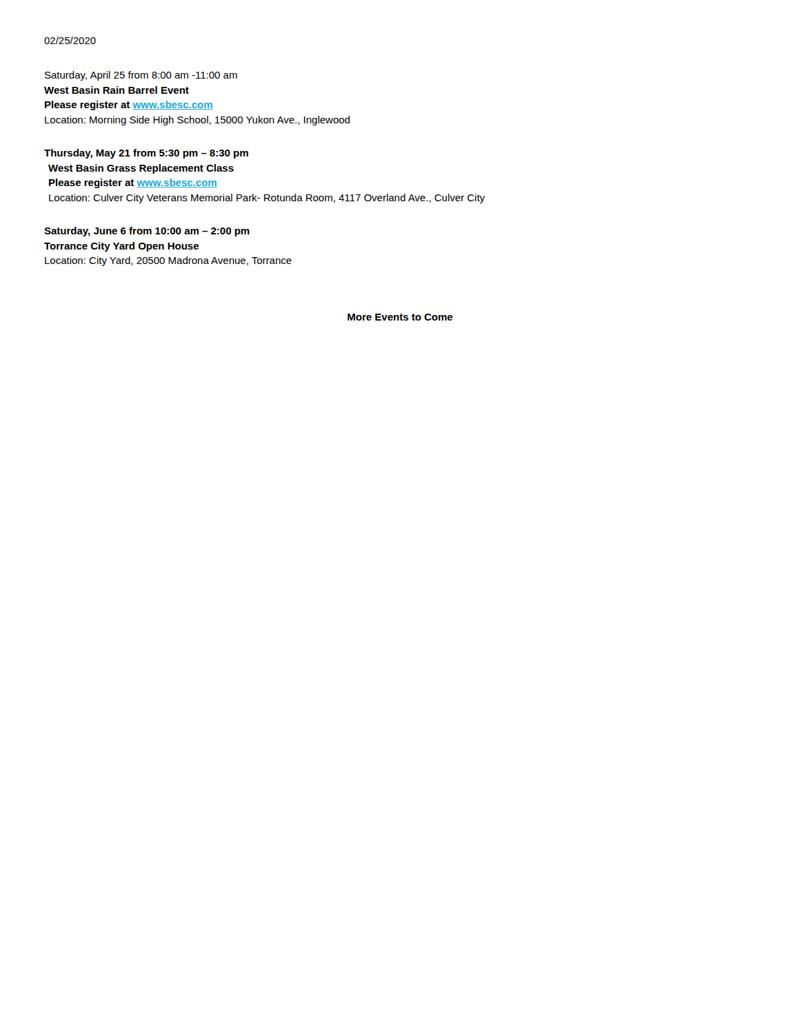02/25/2020
Saturday, April 25 from 8:00 am -11:00 am
West Basin Rain Barrel Event
Please register at www.sbesc.com
Location: Morning Side High School, 15000 Yukon Ave., Inglewood
Thursday, May 21 from 5:30 pm – 8:30 pm
West Basin Grass Replacement Class
Please register at www.sbesc.com
Location: Culver City Veterans Memorial Park- Rotunda Room, 4117 Overland Ave., Culver City
Saturday, June 6 from 10:00 am – 2:00 pm
Torrance City Yard Open House
Location: City Yard, 20500 Madrona Avenue, Torrance
More Events to Come